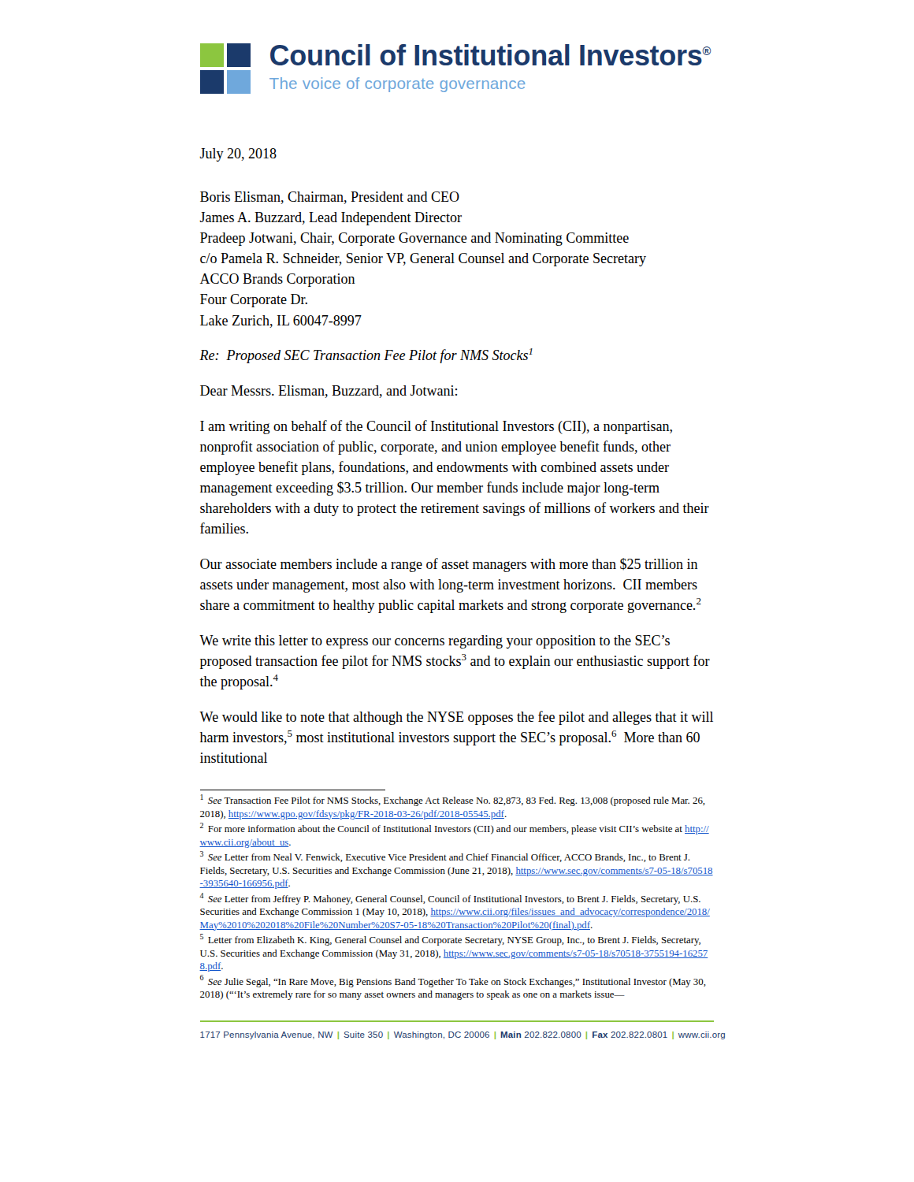Council of Institutional Investors®
The voice of corporate governance
July 20, 2018
Boris Elisman, Chairman, President and CEO
James A. Buzzard, Lead Independent Director
Pradeep Jotwani, Chair, Corporate Governance and Nominating Committee
c/o Pamela R. Schneider, Senior VP, General Counsel and Corporate Secretary
ACCO Brands Corporation
Four Corporate Dr.
Lake Zurich, IL 60047-8997
Re: Proposed SEC Transaction Fee Pilot for NMS Stocks1
Dear Messrs. Elisman, Buzzard, and Jotwani:
I am writing on behalf of the Council of Institutional Investors (CII), a nonpartisan, nonprofit association of public, corporate, and union employee benefit funds, other employee benefit plans, foundations, and endowments with combined assets under management exceeding $3.5 trillion. Our member funds include major long-term shareholders with a duty to protect the retirement savings of millions of workers and their families.
Our associate members include a range of asset managers with more than $25 trillion in assets under management, most also with long-term investment horizons. CII members share a commitment to healthy public capital markets and strong corporate governance.2
We write this letter to express our concerns regarding your opposition to the SEC’s proposed transaction fee pilot for NMS stocks3 and to explain our enthusiastic support for the proposal.4
We would like to note that although the NYSE opposes the fee pilot and alleges that it will harm investors,5 most institutional investors support the SEC’s proposal.6 More than 60 institutional
1 See Transaction Fee Pilot for NMS Stocks, Exchange Act Release No. 82,873, 83 Fed. Reg. 13,008 (proposed rule Mar. 26, 2018), https://www.gpo.gov/fdsys/pkg/FR-2018-03-26/pdf/2018-05545.pdf.
2 For more information about the Council of Institutional Investors (CII) and our members, please visit CII’s website at http://www.cii.org/about_us.
3 See Letter from Neal V. Fenwick, Executive Vice President and Chief Financial Officer, ACCO Brands, Inc., to Brent J. Fields, Secretary, U.S. Securities and Exchange Commission (June 21, 2018), https://www.sec.gov/comments/s7-05-18/s70518-3935640-166956.pdf.
4 See Letter from Jeffrey P. Mahoney, General Counsel, Council of Institutional Investors, to Brent J. Fields, Secretary, U.S. Securities and Exchange Commission 1 (May 10, 2018), https://www.cii.org/files/issues_and_advocacy/correspondence/2018/May%2010%202018%20File%20Number%20S7-05-18%20Transaction%20Pilot%20(final).pdf.
5 Letter from Elizabeth K. King, General Counsel and Corporate Secretary, NYSE Group, Inc., to Brent J. Fields, Secretary, U.S. Securities and Exchange Commission (May 31, 2018), https://www.sec.gov/comments/s7-05-18/s70518-3755194-162578.pdf.
6 See Julie Segal, “In Rare Move, Big Pensions Band Together To Take on Stock Exchanges,” Institutional Investor (May 30, 2018) (“‘It’s extremely rare for so many asset owners and managers to speak as one on a markets issue—
1717 Pennsylvania Avenue, NW|Suite 350|Washington, DC 20006|Main 202.822.0800|Fax 202.822.0801|www.cii.org